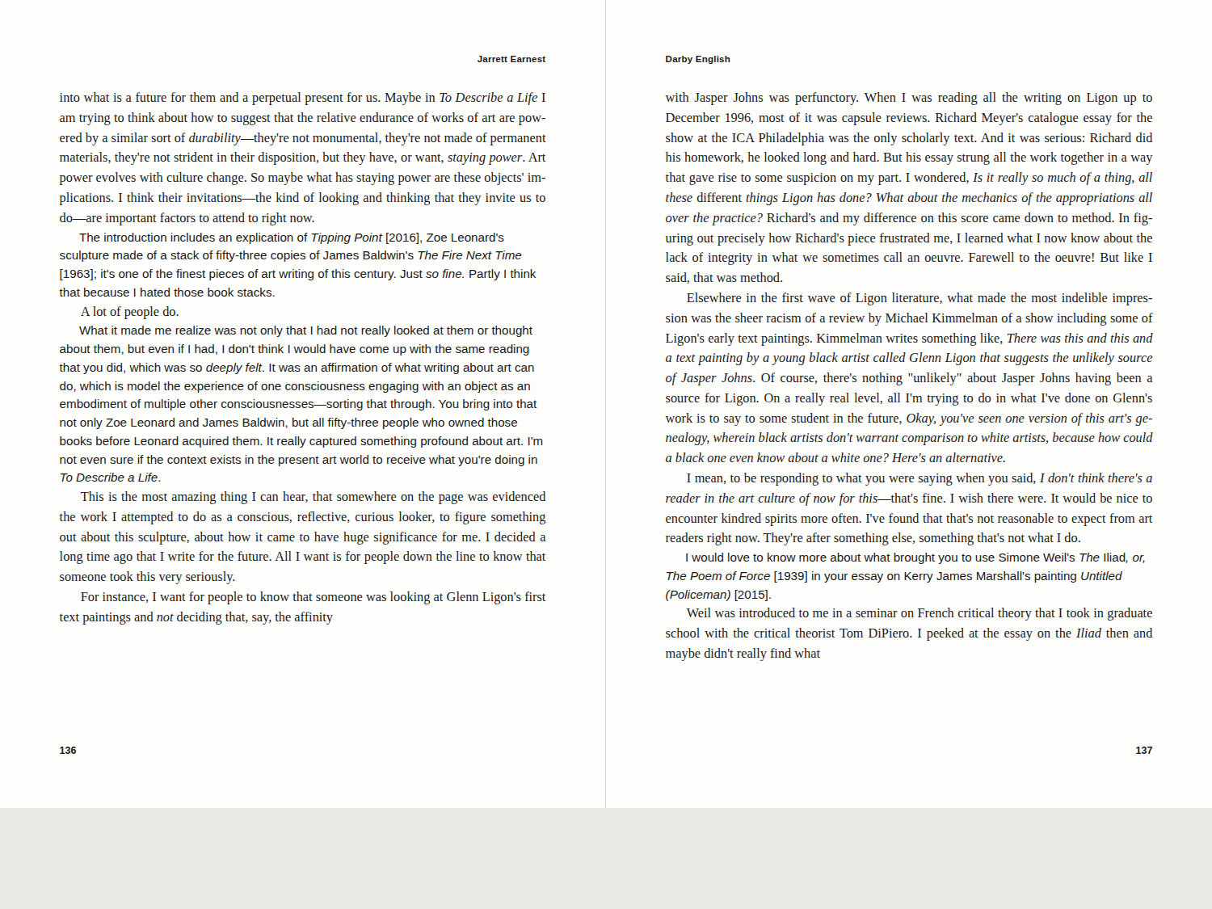Jarrett Earnest
into what is a future for them and a perpetual present for us. Maybe in To Describe a Life I am trying to think about how to suggest that the relative endurance of works of art are powered by a similar sort of durability—they're not monumental, they're not made of permanent materials, they're not strident in their disposition, but they have, or want, staying power. Art power evolves with culture change. So maybe what has staying power are these objects' implications. I think their invitations—the kind of looking and thinking that they invite us to do—are important factors to attend to right now.
The introduction includes an explication of Tipping Point [2016], Zoe Leonard's sculpture made of a stack of fifty-three copies of James Baldwin's The Fire Next Time [1963]; it's one of the finest pieces of art writing of this century. Just so fine. Partly I think that because I hated those book stacks.
A lot of people do.
What it made me realize was not only that I had not really looked at them or thought about them, but even if I had, I don't think I would have come up with the same reading that you did, which was so deeply felt. It was an affirmation of what writing about art can do, which is model the experience of one consciousness engaging with an object as an embodiment of multiple other consciousnesses—sorting that through. You bring into that not only Zoe Leonard and James Baldwin, but all fifty-three people who owned those books before Leonard acquired them. It really captured something profound about art. I'm not even sure if the context exists in the present art world to receive what you're doing in To Describe a Life.
This is the most amazing thing I can hear, that somewhere on the page was evidenced the work I attempted to do as a conscious, reflective, curious looker, to figure something out about this sculpture, about how it came to have huge significance for me. I decided a long time ago that I write for the future. All I want is for people down the line to know that someone took this very seriously.
For instance, I want for people to know that someone was looking at Glenn Ligon's first text paintings and not deciding that, say, the affinity
136
Darby English
with Jasper Johns was perfunctory. When I was reading all the writing on Ligon up to December 1996, most of it was capsule reviews. Richard Meyer's catalogue essay for the show at the ICA Philadelphia was the only scholarly text. And it was serious: Richard did his homework, he looked long and hard. But his essay strung all the work together in a way that gave rise to some suspicion on my part. I wondered, Is it really so much of a thing, all these different things Ligon has done? What about the mechanics of the appropriations all over the practice? Richard's and my difference on this score came down to method. In figuring out precisely how Richard's piece frustrated me, I learned what I now know about the lack of integrity in what we sometimes call an oeuvre. Farewell to the oeuvre! But like I said, that was method.
Elsewhere in the first wave of Ligon literature, what made the most indelible impression was the sheer racism of a review by Michael Kimmelman of a show including some of Ligon's early text paintings. Kimmelman writes something like, There was this and this and a text painting by a young black artist called Glenn Ligon that suggests the unlikely source of Jasper Johns. Of course, there's nothing "unlikely" about Jasper Johns having been a source for Ligon. On a really real level, all I'm trying to do in what I've done on Glenn's work is to say to some student in the future, Okay, you've seen one version of this art's genealogy, wherein black artists don't warrant comparison to white artists, because how could a black one even know about a white one? Here's an alternative.
I mean, to be responding to what you were saying when you said, I don't think there's a reader in the art culture of now for this—that's fine. I wish there were. It would be nice to encounter kindred spirits more often. I've found that that's not reasonable to expect from art readers right now. They're after something else, something that's not what I do.
I would love to know more about what brought you to use Simone Weil's The Iliad, or, The Poem of Force [1939] in your essay on Kerry James Marshall's painting Untitled (Policeman) [2015].
Weil was introduced to me in a seminar on French critical theory that I took in graduate school with the critical theorist Tom DiPiero. I peeked at the essay on the Iliad then and maybe didn't really find what
137